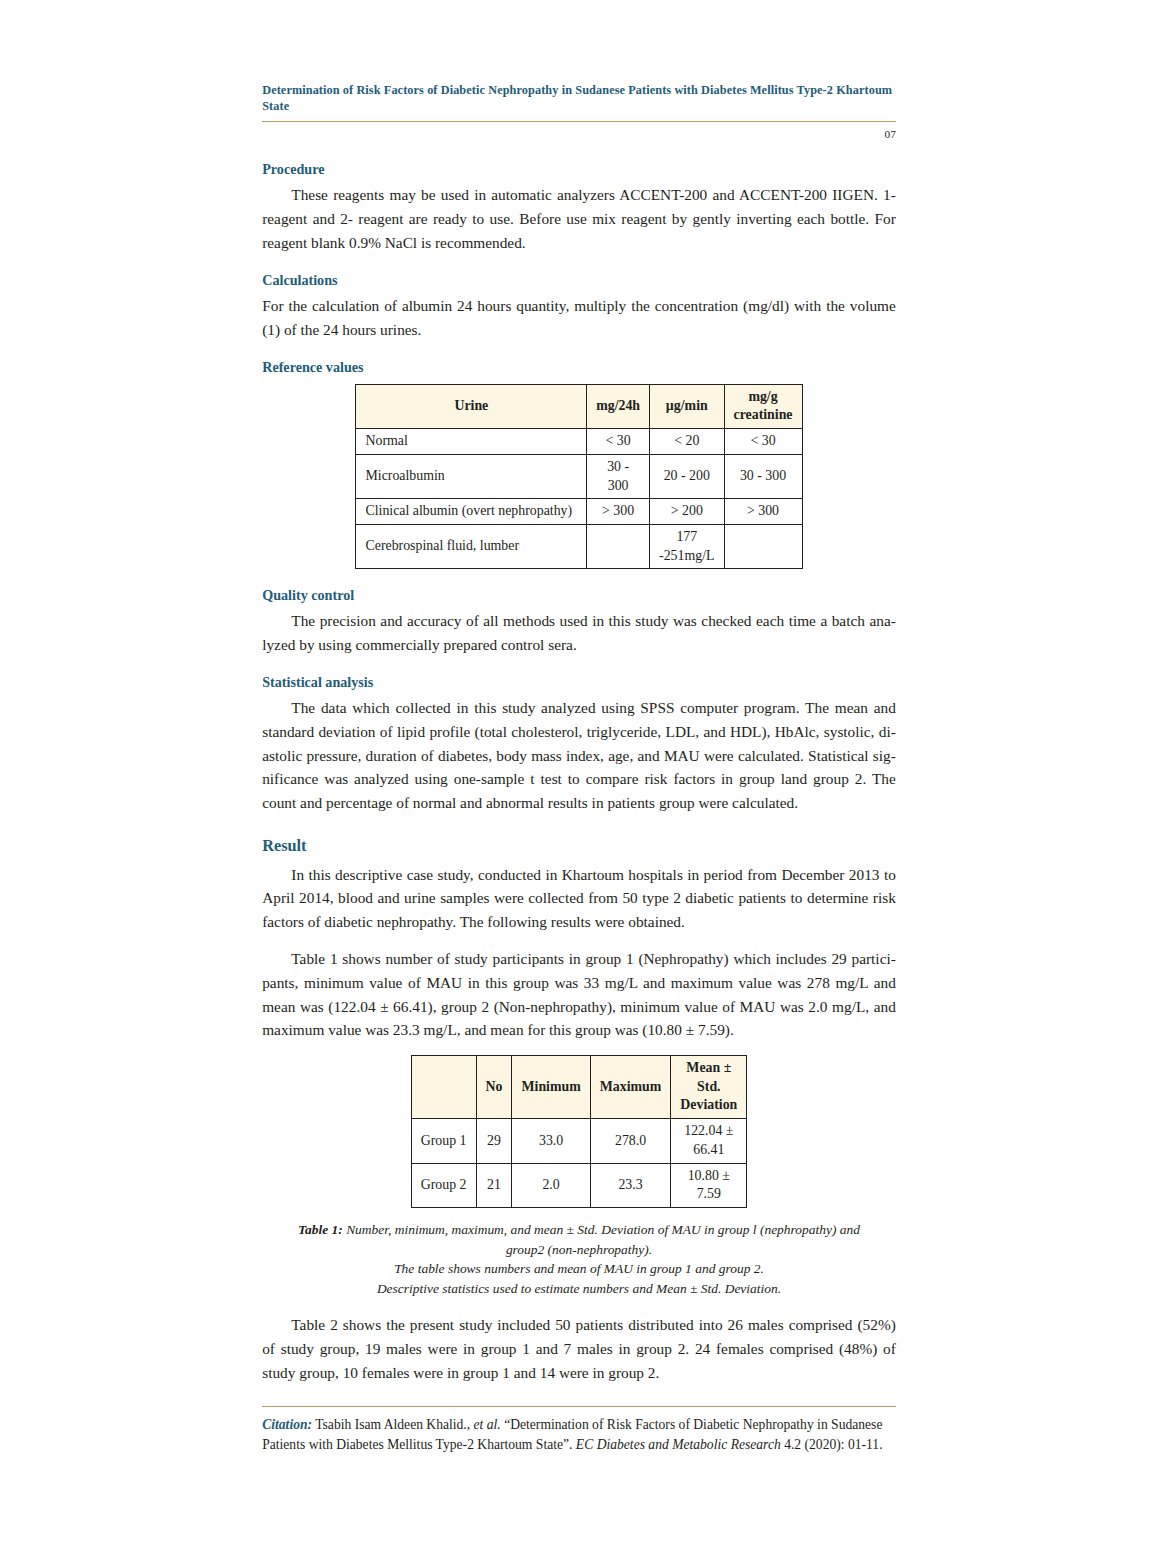Determination of Risk Factors of Diabetic Nephropathy in Sudanese Patients with Diabetes Mellitus Type-2 Khartoum State
07
Procedure
These reagents may be used in automatic analyzers ACCENT-200 and ACCENT-200 IIGEN. 1-reagent and 2- reagent are ready to use. Before use mix reagent by gently inverting each bottle. For reagent blank 0.9% NaCl is recommended.
Calculations
For the calculation of albumin 24 hours quantity, multiply the concentration (mg/dl) with the volume (1) of the 24 hours urines.
Reference values
| Urine | mg/24h | µg/min | mg/g creatinine |
| --- | --- | --- | --- |
| Normal | < 30 | < 20 | < 30 |
| Microalbumin | 30 - 300 | 20 - 200 | 30 - 300 |
| Clinical albumin (overt nephropathy) | > 300 | > 200 | > 300 |
| Cerebrospinal fluid, lumber | | 177 -251mg/L | |
Quality control
The precision and accuracy of all methods used in this study was checked each time a batch analyzed by using commercially prepared control sera.
Statistical analysis
The data which collected in this study analyzed using SPSS computer program. The mean and standard deviation of lipid profile (total cholesterol, triglyceride, LDL, and HDL), HbAlc, systolic, diastolic pressure, duration of diabetes, body mass index, age, and MAU were calculated. Statistical significance was analyzed using one-sample t test to compare risk factors in group land group 2. The count and percentage of normal and abnormal results in patients group were calculated.
Result
In this descriptive case study, conducted in Khartoum hospitals in period from December 2013 to April 2014, blood and urine samples were collected from 50 type 2 diabetic patients to determine risk factors of diabetic nephropathy. The following results were obtained.
Table 1 shows number of study participants in group 1 (Nephropathy) which includes 29 participants, minimum value of MAU in this group was 33 mg/L and maximum value was 278 mg/L and mean was (122.04 ± 66.41), group 2 (Non-nephropathy), minimum value of MAU was 2.0 mg/L, and maximum value was 23.3 mg/L, and mean for this group was (10.80 ± 7.59).
| | No | Minimum | Maximum | Mean ± Std. Deviation |
| --- | --- | --- | --- | --- |
| Group 1 | 29 | 33.0 | 278.0 | 122.04 ± 66.41 |
| Group 2 | 21 | 2.0 | 23.3 | 10.80 ± 7.59 |
Table 1: Number, minimum, maximum, and mean ± Std. Deviation of MAU in group l (nephropathy) and group2 (non-nephropathy).
The table shows numbers and mean of MAU in group 1 and group 2.
Descriptive statistics used to estimate numbers and Mean ± Std. Deviation.
Table 2 shows the present study included 50 patients distributed into 26 males comprised (52%) of study group, 19 males were in group 1 and 7 males in group 2. 24 females comprised (48%) of study group, 10 females were in group 1 and 14 were in group 2.
Citation: Tsabih Isam Aldeen Khalid., et al. “Determination of Risk Factors of Diabetic Nephropathy in Sudanese Patients with Diabetes Mellitus Type-2 Khartoum State”. EC Diabetes and Metabolic Research 4.2 (2020): 01-11.